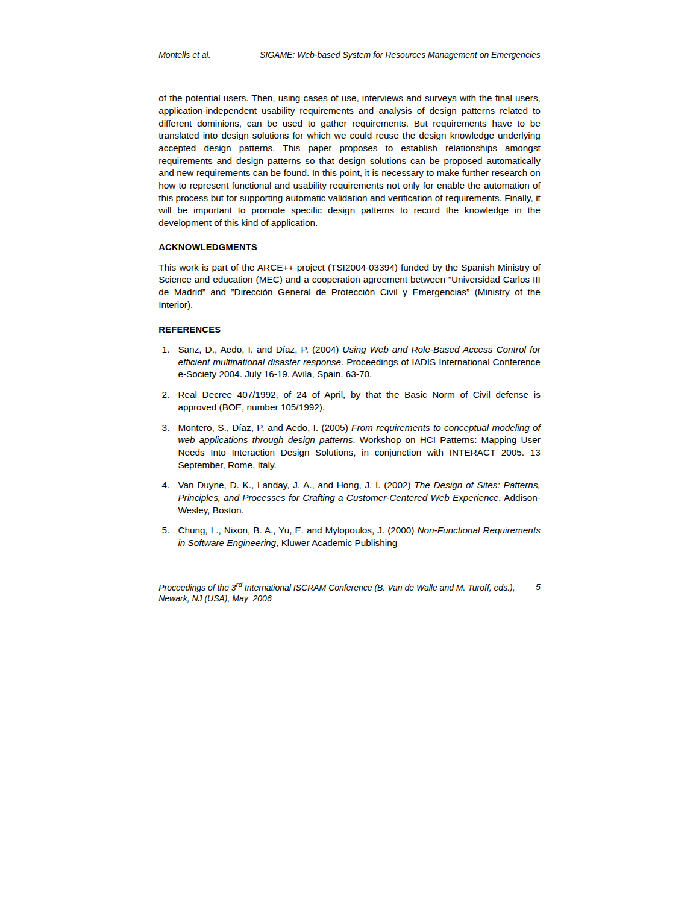Montells et al. SIGAME: Web-based System for Resources Management on Emergencies
of the potential users. Then, using cases of use, interviews and surveys with the final users, application-independent usability requirements and analysis of design patterns related to different dominions, can be used to gather requirements. But requirements have to be translated into design solutions for which we could reuse the design knowledge underlying accepted design patterns. This paper proposes to establish relationships amongst requirements and design patterns so that design solutions can be proposed automatically and new requirements can be found. In this point, it is necessary to make further research on how to represent functional and usability requirements not only for enable the automation of this process but for supporting automatic validation and verification of requirements. Finally, it will be important to promote specific design patterns to record the knowledge in the development of this kind of application.
ACKNOWLEDGMENTS
This work is part of the ARCE++ project (TSI2004-03394) funded by the Spanish Ministry of Science and education (MEC) and a cooperation agreement between ”Universidad Carlos III de Madrid” and ”Dirección General de Protección Civil y Emergencias” (Ministry of the Interior).
REFERENCES
Sanz, D., Aedo, I. and Díaz, P. (2004) Using Web and Role-Based Access Control for efficient multinational disaster response. Proceedings of IADIS International Conference e-Society 2004. July 16-19. Avila, Spain. 63-70.
Real Decree 407/1992, of 24 of April, by that the Basic Norm of Civil defense is approved (BOE, number 105/1992).
Montero, S., Díaz, P. and Aedo, I. (2005) From requirements to conceptual modeling of web applications through design patterns. Workshop on HCI Patterns: Mapping User Needs Into Interaction Design Solutions, in conjunction with INTERACT 2005. 13 September, Rome, Italy.
Van Duyne, D. K., Landay, J. A., and Hong, J. I. (2002) The Design of Sites: Patterns, Principles, and Processes for Crafting a Customer-Centered Web Experience. Addison-Wesley, Boston.
Chung, L., Nixon, B. A., Yu, E. and Mylopoulos, J. (2000) Non-Functional Requirements in Software Engineering, Kluwer Academic Publishing
Proceedings of the 3rd International ISCRAM Conference (B. Van de Walle and M. Turoff, eds.), Newark, NJ (USA), May 2006 5